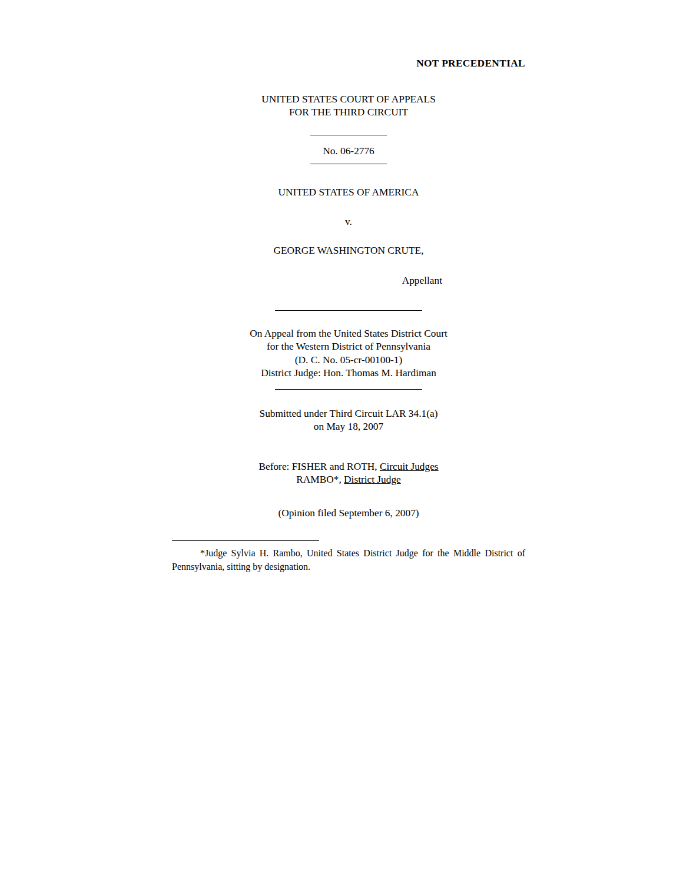NOT PRECEDENTIAL
UNITED STATES COURT OF APPEALS
FOR THE THIRD CIRCUIT
No. 06-2776
UNITED STATES OF AMERICA
v.
GEORGE WASHINGTON CRUTE,
Appellant
On Appeal from the United States District Court
for the Western District of Pennsylvania
(D. C. No. 05-cr-00100-1)
District Judge: Hon. Thomas M. Hardiman
Submitted under Third Circuit LAR 34.1(a)
on May 18, 2007
Before: FISHER and ROTH, Circuit Judges
RAMBO*, District Judge
(Opinion filed September 6, 2007)
*Judge Sylvia H. Rambo, United States District Judge for the Middle District of Pennsylvania, sitting by designation.